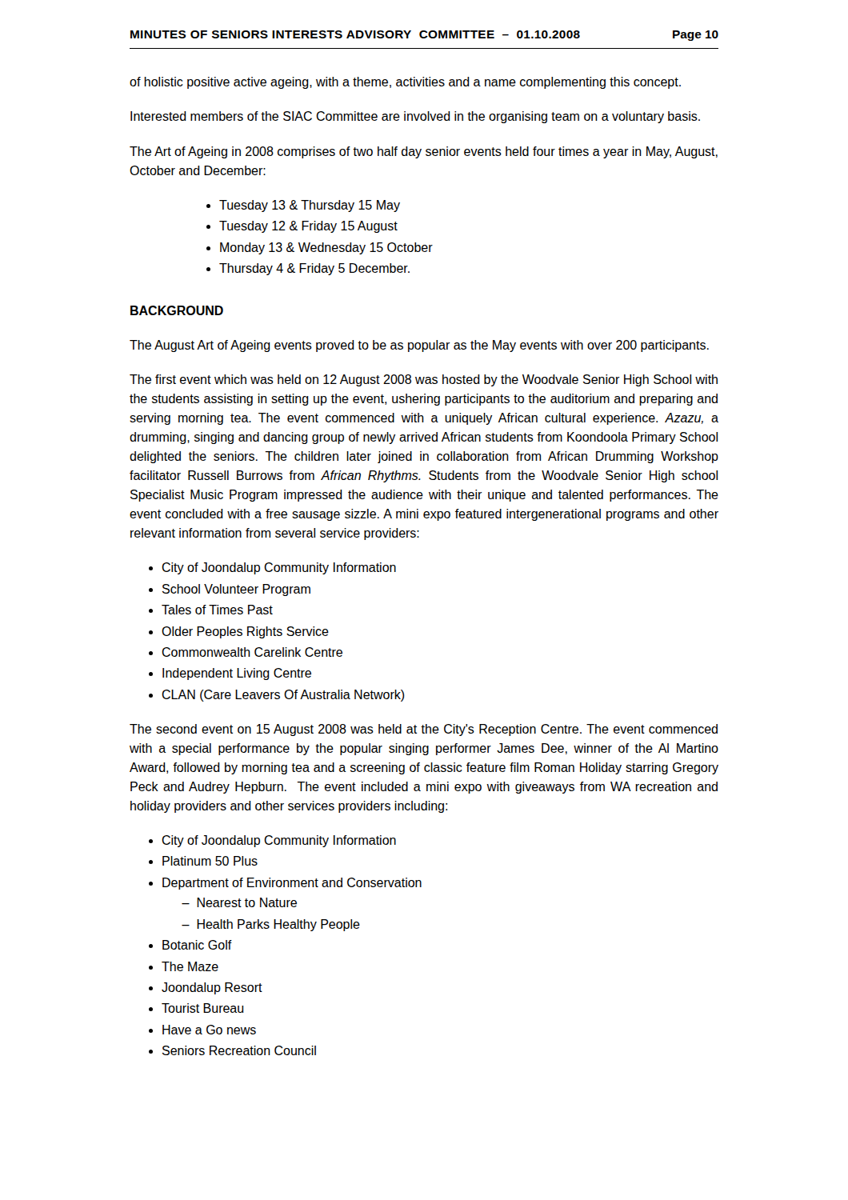MINUTES OF SENIORS INTERESTS ADVISORY COMMITTEE – 01.10.2008 Page 10
of holistic positive active ageing, with a theme, activities and a name complementing this concept.
Interested members of the SIAC Committee are involved in the organising team on a voluntary basis.
The Art of Ageing in 2008 comprises of two half day senior events held four times a year in May, August, October and December:
Tuesday 13 & Thursday 15 May
Tuesday 12 & Friday 15 August
Monday 13 & Wednesday 15 October
Thursday 4 & Friday 5 December.
Background
The August Art of Ageing events proved to be as popular as the May events with over 200 participants.
The first event which was held on 12 August 2008 was hosted by the Woodvale Senior High School with the students assisting in setting up the event, ushering participants to the auditorium and preparing and serving morning tea. The event commenced with a uniquely African cultural experience. Azazu, a drumming, singing and dancing group of newly arrived African students from Koondoola Primary School delighted the seniors. The children later joined in collaboration from African Drumming Workshop facilitator Russell Burrows from African Rhythms. Students from the Woodvale Senior High school Specialist Music Program impressed the audience with their unique and talented performances. The event concluded with a free sausage sizzle. A mini expo featured intergenerational programs and other relevant information from several service providers:
City of Joondalup Community Information
School Volunteer Program
Tales of Times Past
Older Peoples Rights Service
Commonwealth Carelink Centre
Independent Living Centre
CLAN (Care Leavers Of Australia Network)
The second event on 15 August 2008 was held at the City's Reception Centre. The event commenced with a special performance by the popular singing performer James Dee, winner of the Al Martino Award, followed by morning tea and a screening of classic feature film Roman Holiday starring Gregory Peck and Audrey Hepburn. The event included a mini expo with giveaways from WA recreation and holiday providers and other services providers including:
City of Joondalup Community Information
Platinum 50 Plus
Department of Environment and Conservation
Nearest to Nature
Health Parks Healthy People
Botanic Golf
The Maze
Joondalup Resort
Tourist Bureau
Have a Go news
Seniors Recreation Council